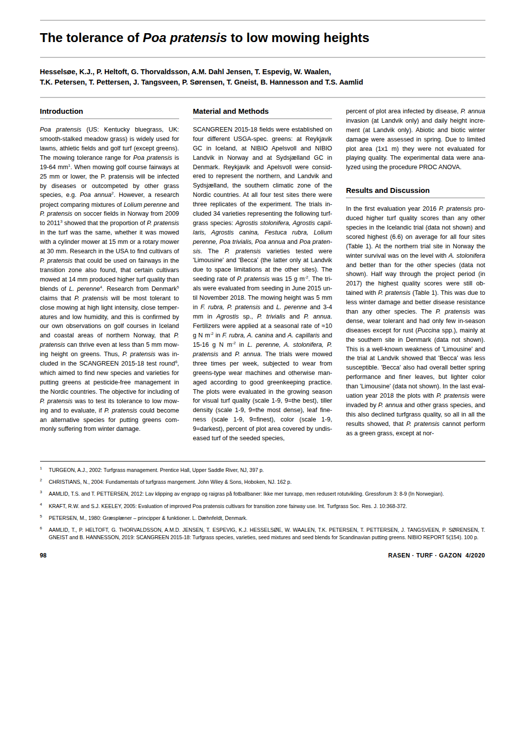The tolerance of Poa pratensis to low mowing heights
Hesselsøe, K.J., P. Heltoft, G. Thorvaldsson, A.M. Dahl Jensen, T. Espevig, W. Waalen,
T.K. Petersen, T. Pettersen, J. Tangsveen, P. Sørensen, T. Gneist, B. Hannesson and T.S. Aamlid
Introduction
Poa pratensis (US: Kentucky bluegrass, UK: smooth-stalked meadow grass) is widely used for lawns, athletic fields and golf turf (except greens). The mowing tolerance range for Poa pratensis is 19-64 mm1. When mowing golf course fairways at 25 mm or lower, the P. pratensis will be infected by diseases or outcompeted by other grass species, e.g. Poa annua2. However, a research project comparing mixtures of Lolium perenne and P. pratensis on soccer fields in Norway from 2009 to 20113 showed that the proportion of P. pratensis in the turf was the same, whether it was mowed with a cylinder mower at 15 mm or a rotary mower at 30 mm. Research in the USA to find cultivars of P. pratensis that could be used on fairways in the transition zone also found, that certain cultivars mowed at 14 mm produced higher turf quality than blends of L. perenne4. Research from Denmark5 claims that P. pratensis will be most tolerant to close mowing at high light intensity, close temperatures and low humidity, and this is confirmed by our own observations on golf courses in Iceland and coastal areas of northern Norway, that P. pratensis can thrive even at less than 5 mm mowing height on greens. Thus, P. pratensis was included in the SCANGREEN 2015-18 test round6, which aimed to find new species and varieties for putting greens at pesticide-free management in the Nordic countries. The objective for including of P. pratensis was to test its tolerance to low mowing and to evaluate, if P. pratensis could become an alternative species for putting greens commonly suffering from winter damage.
Material and Methods
SCANGREEN 2015-18 fields were established on four different USGA-spec. greens: at Reykjavik GC in Iceland, at NIBIO Apelsvoll and NIBIO Landvik in Norway and at Sydsjælland GC in Denmark. Reykjavik and Apelsvoll were considered to represent the northern, and Landvik and Sydsjælland, the southern climatic zone of the Nordic countries. At all four test sites there were three replicates of the experiment. The trials included 34 varieties representing the following turfgrass species: Agrostis stolonifera, Agrostis capillaris, Agrostis canina, Festuca rubra, Lolium perenne, Poa trivialis, Poa annua and Poa pratensis. The P. pratensis varieties tested were 'Limousine' and 'Becca' (the latter only at Landvik due to space limitations at the other sites). The seeding rate of P. pratensis was 15 g m-2. The trials were evaluated from seeding in June 2015 until November 2018. The mowing height was 5 mm in F. rubra, P. pratensis and L. perenne and 3-4 mm in Agrostis sp., P. trivialis and P. annua. Fertilizers were applied at a seasonal rate of ≈10 g N m-2 in F. rubra, A. canina and A. capillaris and 15-16 g N m-2 in L. perenne, A. stolonifera, P. pratensis and P. annua. The trials were mowed three times per week, subjected to wear from greens-type wear machines and otherwise managed according to good greenkeeping practice. The plots were evaluated in the growing season for visual turf quality (scale 1-9, 9=the best), tiller density (scale 1-9, 9=the most dense), leaf fineness (scale 1-9, 9=finest), color (scale 1-9, 9=darkest), percent of plot area covered by undiseased turf of the seeded species,
percent of plot area infected by disease, P. annua invasion (at Landvik only) and daily height increment (at Landvik only). Abiotic and biotic winter damage were assessed in spring. Due to limited plot area (1x1 m) they were not evaluated for playing quality. The experimental data were analyzed using the procedure PROC ANOVA.
Results and Discussion
In the first evaluation year 2016 P. pratensis produced higher turf quality scores than any other species in the Icelandic trial (data not shown) and scored highest (6.6) on average for all four sites (Table 1). At the northern trial site in Norway the winter survival was on the level with A. stolonifera and better than for the other species (data not shown). Half way through the project period (in 2017) the highest quality scores were still obtained with P. pratensis (Table 1). This was due to less winter damage and better disease resistance than any other species. The P. pratensis was dense, wear tolerant and had only few in-season diseases except for rust (Puccina spp.), mainly at the southern site in Denmark (data not shown). This is a well-known weakness of 'Limousine' and the trial at Landvik showed that 'Becca' was less susceptible. 'Becca' also had overall better spring performance and finer leaves, but lighter color than 'Limousine' (data not shown). In the last evaluation year 2018 the plots with P. pratensis were invaded by P. annua and other grass species, and this also declined turfgrass quality, so all in all the results showed, that P. pratensis cannot perform as a green grass, except at nor-
TURGEON, A.J., 2002: Turfgrass management. Prentice Hall, Upper Saddle River, NJ, 397 p.
CHRISTIANS, N., 2004: Fundamentals of turfgrass mangement. John Wiley & Sons, Hoboken, NJ. 162 p.
AAMLID, T.S. and T. PETTERSEN, 2012: Lav klipping av engrapp og raigras på fotballbaner: Ikke mer tunrapp, men redusert rotutvikling. Gressforum 3: 8-9 (In Norwegian).
KRAFT, R.W. and S.J. KEELEY, 2005: Evaluation of improved Poa pratensis cultivars for transition zone fairway use. Int. Turfgrass Soc. Res. J. 10:368-372.
PETERSEN, M., 1980: Græsplæner – principper & funktioner. L. Dæhnfeldt, Denmark.
AAMLID, T., P. HELTOFT, G. THORVALDSSON, A.M.D. JENSEN, T. ESPEVIG, K.J. HESSELSØE, W. WAALEN, T.K. PETERSEN, T. PETTERSEN, J. TANGSVEEN, P. SØRENSEN, T. GNEIST and B. HANNESSON, 2019: SCANGREEN 2015-18: Turfgrass species, varieties, seed mixtures and seed blends for Scandinavian putting greens. NIBIO REPORT 5(154). 100 p.
98
RASEN · TURF · GAZON 4/2020